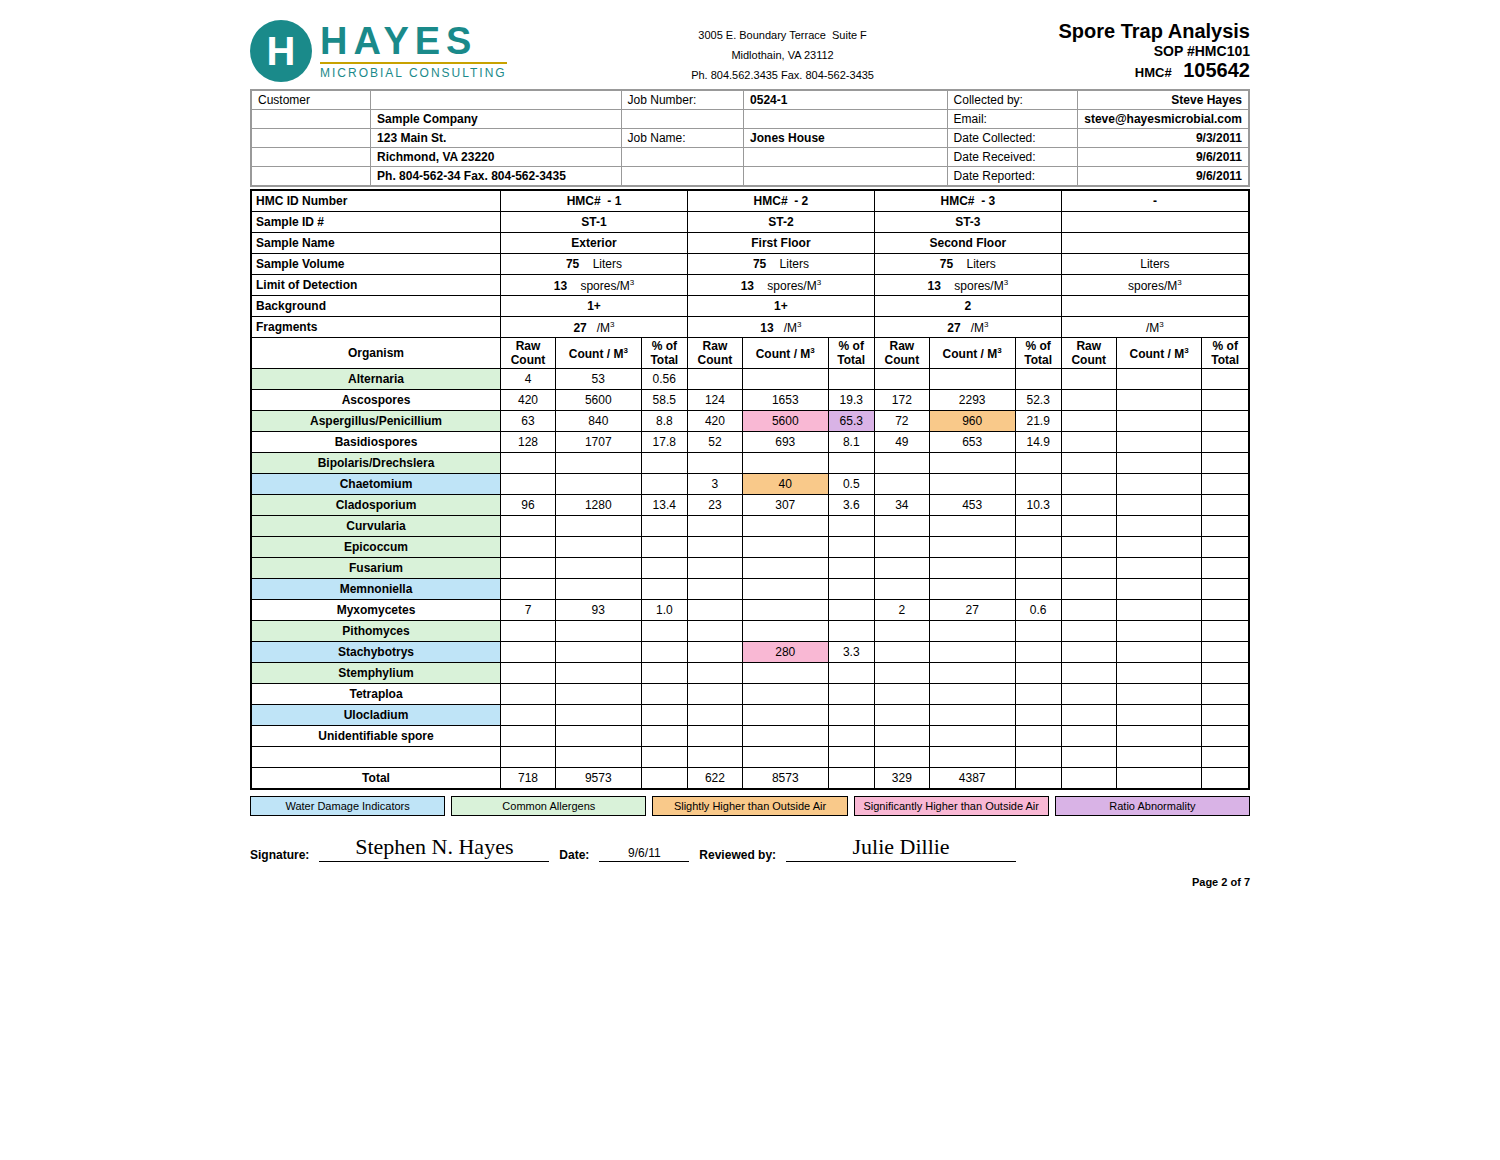H
HAYES
MICROBIAL CONSULTING
3005 E. Boundary Terrace Suite F
Midlothain, VA 23112
Ph. 804.562.3435 Fax. 804-562-3435
Spore Trap Analysis
SOP #HMC101
HMC# 105642
| Customer | | Job Number: | 0524-1 | Collected by: | Steve Hayes |
| | Sample Company | | | Email: | steve@hayesmicrobial.com |
| | 123 Main St. | Job Name: | Jones House | Date Collected: | 9/3/2011 |
| | Richmond, VA 23220 | | | Date Received: | 9/6/2011 |
| | Ph. 804-562-34 Fax. 804-562-3435 | | | Date Reported: | 9/6/2011 |
| HMC ID Number | HMC# - 1 | HMC# - 2 | HMC# - 3 | - |
| Sample ID # | ST-1 | ST-2 | ST-3 | |
| Sample Name | Exterior | First Floor | Second Floor | |
| Sample Volume | 75 Liters | 75 Liters | 75 Liters | Liters |
| Limit of Detection | 13 spores/M 3 | 13 spores/M 3 | 13 spores/M 3 | spores/M 3 |
| Background | 1+ | 1+ | 2 | |
| Fragments | 27 /M 3 | 13 /M 3 | 27 /M 3 | /M 3 |
| Organism | Raw Count | Count / M 3 | % of Total | Raw Count | Count / M 3 | % of Total | Raw Count | Count / M 3 | % of Total | Raw Count | Count / M 3 | % of Total |
| Alternaria | 4 | 53 | 0.56 | | | | | | | | | |
| Ascospores | 420 | 5600 | 58.5 | 124 | 1653 | 19.3 | 172 | 2293 | 52.3 | | | |
| Aspergillus/Penicillium | 63 | 840 | 8.8 | 420 | 5600 | 65.3 | 72 | 960 | 21.9 | | | |
| Basidiospores | 128 | 1707 | 17.8 | 52 | 693 | 8.1 | 49 | 653 | 14.9 | | | |
| Bipolaris/Drechslera | | | | | | | | | | | | |
| Chaetomium | | | | 3 | 40 | 0.5 | | | | | | |
| Cladosporium | 96 | 1280 | 13.4 | 23 | 307 | 3.6 | 34 | 453 | 10.3 | | | |
| Curvularia | | | | | | | | | | | | |
| Epicoccum | | | | | | | | | | | | |
| Fusarium | | | | | | | | | | | | |
| Memnoniella | | | | | | | | | | | | |
| Myxomycetes | 7 | 93 | 1.0 | | | | 2 | 27 | 0.6 | | | |
| Pithomyces | | | | | | | | | | | | |
| Stachybotrys | | | | | 280 | 3.3 | | | | | | |
| Stemphylium | | | | | | | | | | | | |
| Tetraploa | | | | | | | | | | | | |
| Ulocladium | | | | | | | | | | | | |
| Unidentifiable spore | | | | | | | | | | | | |
| Total | 718 | 9573 | | 622 | 8573 | | 329 | 4387 | | | | |
Water Damage Indicators
Common Allergens
Slightly Higher than Outside Air
Significantly Higher than Outside Air
Ratio Abnormality
Signature: Stephen N. Hayes Date: 9/6/11 Reviewed by: Julie Dillie
Page 2 of 7